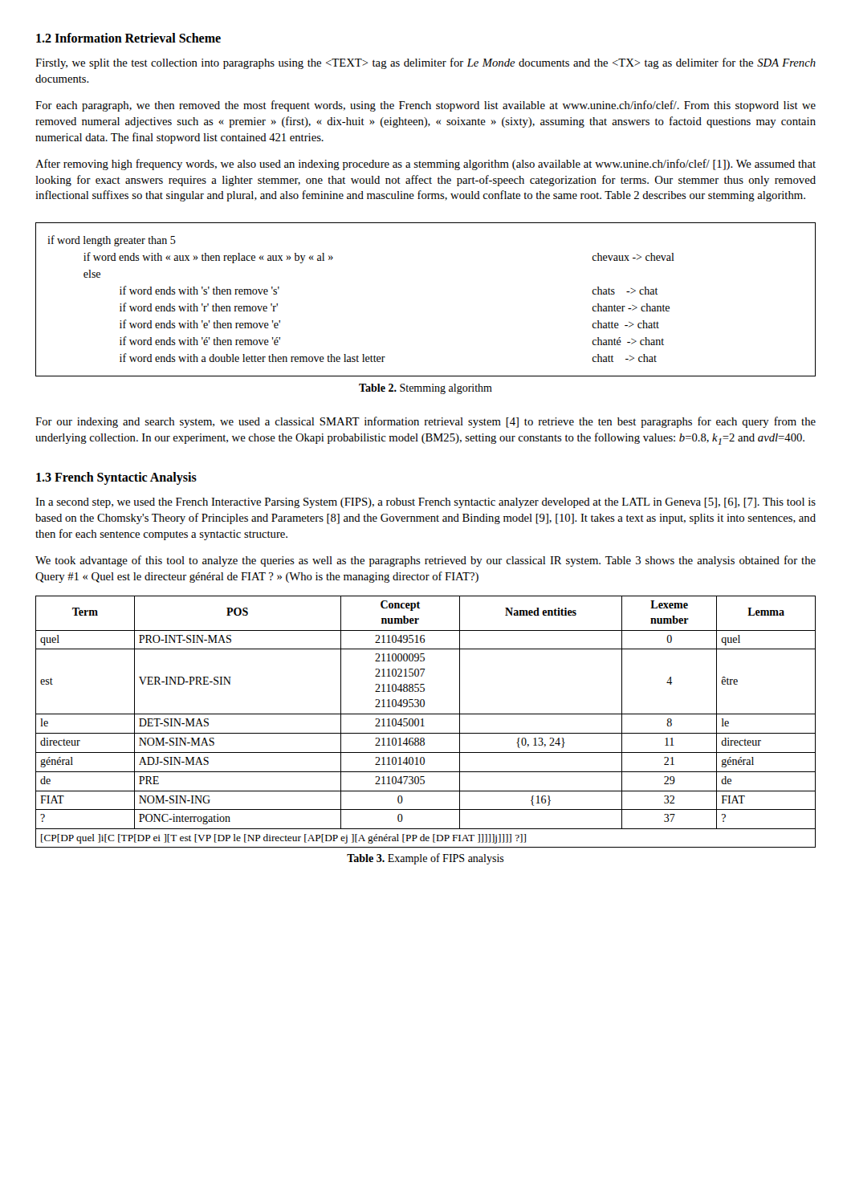1.2 Information Retrieval Scheme
Firstly, we split the test collection into paragraphs using the <TEXT> tag as delimiter for Le Monde documents and the <TX> tag as delimiter for the SDA French documents.
For each paragraph, we then removed the most frequent words, using the French stopword list available at www.unine.ch/info/clef/. From this stopword list we removed numeral adjectives such as « premier » (first), « dix-huit » (eighteen), « soixante » (sixty), assuming that answers to factoid questions may contain numerical data. The final stopword list contained 421 entries.
After removing high frequency words, we also used an indexing procedure as a stemming algorithm (also available at www.unine.ch/info/clef/ [1]). We assumed that looking for exact answers requires a lighter stemmer, one that would not affect the part-of-speech categorization for terms. Our stemmer thus only removed inflectional suffixes so that singular and plural, and also feminine and masculine forms, would conflate to the same root. Table 2 describes our stemming algorithm.
| if word length greater than 5 | |
| if word ends with « aux » then replace « aux » by « al » | chevaux -> cheval |
| else | |
| if word ends with 's' then remove 's' | chats -> chat |
| if word ends with 'r' then remove 'r' | chanter -> chante |
| if word ends with 'e' then remove 'e' | chatte -> chatt |
| if word ends with 'é' then remove 'é' | chanté -> chant |
| if word ends with a double letter then remove the last letter | chatt -> chat |
Table 2. Stemming algorithm
For our indexing and search system, we used a classical SMART information retrieval system [4] to retrieve the ten best paragraphs for each query from the underlying collection. In our experiment, we chose the Okapi probabilistic model (BM25), setting our constants to the following values: b=0.8, k1=2 and avdl=400.
1.3 French Syntactic Analysis
In a second step, we used the French Interactive Parsing System (FIPS), a robust French syntactic analyzer developed at the LATL in Geneva [5], [6], [7]. This tool is based on the Chomsky's Theory of Principles and Parameters [8] and the Government and Binding model [9], [10]. It takes a text as input, splits it into sentences, and then for each sentence computes a syntactic structure.
We took advantage of this tool to analyze the queries as well as the paragraphs retrieved by our classical IR system. Table 3 shows the analysis obtained for the Query #1 « Quel est le directeur général de FIAT ? » (Who is the managing director of FIAT?)
| Term | POS | Concept number | Named entities | Lexeme number | Lemma |
| --- | --- | --- | --- | --- | --- |
| quel | PRO-INT-SIN-MAS | 211049516 | | 0 | quel |
| est | VER-IND-PRE-SIN | 211000095 211021507 211048855 211049530 | | 4 | être |
| le | DET-SIN-MAS | 211045001 | | 8 | le |
| directeur | NOM-SIN-MAS | 211014688 | {0, 13, 24} | 11 | directeur |
| général | ADJ-SIN-MAS | 211014010 | | 21 | général |
| de | PRE | 211047305 | | 29 | de |
| FIAT | NOM-SIN-ING | 0 | {16} | 32 | FIAT |
| ? | PONC-interrogation | 0 | | 37 | ? |
| [CP[DP quel ]i[C [TP[DP ei ][T est [VP [DP le [NP directeur [AP[DP ej ][A général [PP de [DP FIAT ]]]]]j]]]] ?]] |
Table 3. Example of FIPS analysis